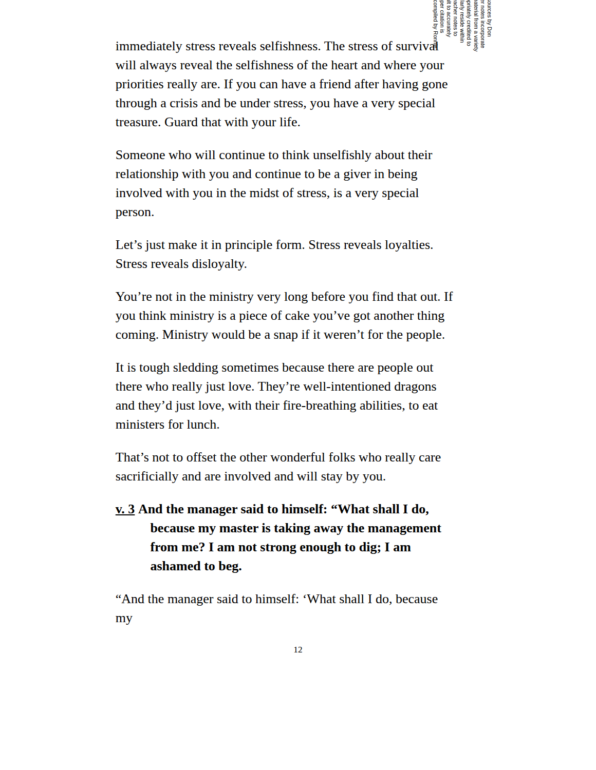immediately stress reveals selfishness. The stress of survival will always reveal the selfishness of the heart and where your priorities really are. If you can have a friend after having gone through a crisis and be under stress, you have a very special treasure. Guard that with your life.
Someone who will continue to think unselfishly about their relationship with you and continue to be a giver in being involved with you in the midst of stress, is a very special person.
Let’s just make it in principle form. Stress reveals loyalties. Stress reveals disloyalty.
You’re not in the ministry very long before you find that out. If you think ministry is a piece of cake you’ve got another thing coming. Ministry would be a snap if it weren’t for the people.
It is tough sledding sometimes because there are people out there who really just love. They’re well-intentioned dragons and they’d just love, with their fire-breathing abilities, to eat ministers for lunch.
That’s not to offset the other wonderful folks who really care sacrificially and are involved and will stay by you.
v. 3 And the manager said to himself: “What shall I do, because my master is taking away the management from me? I am not strong enough to dig; I am ashamed to beg.
“And the manager said to himself: ‘What shall I do, because my
Copyright © 2022 by Bible Teaching Resources by Don Anderson Ministries. The author's teacher notes incorporate quoted, paraphrased and summarized material from a variety of sources, all of which have been appropriately credited to the best of our ability. Quotations particularly reside within the realm of fair use. It is the nature of teacher notes to contain references that may prove difficult to accurately attribute. Any use of material without proper citation is unintentional. Teacher notes have been compiled by Ronnie Marroquin.
12